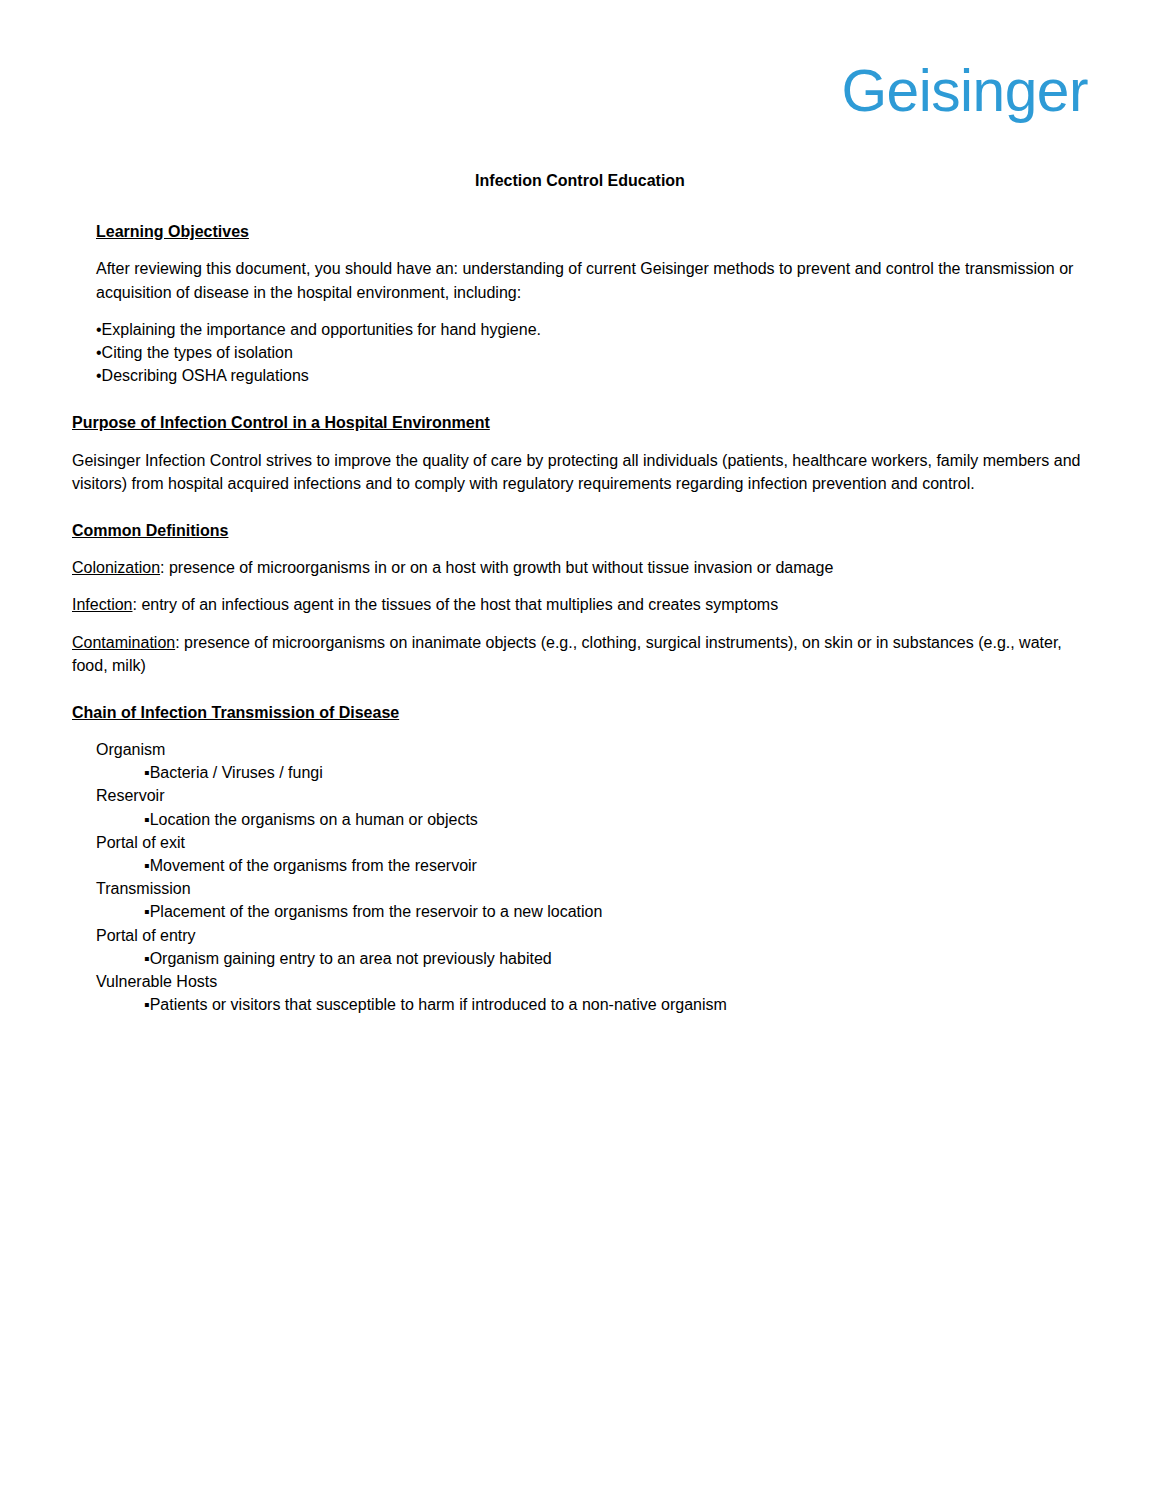Geisinger
Infection Control Education
Learning Objectives
After reviewing this document, you should have an: understanding of current Geisinger methods to prevent and control the transmission or acquisition of disease in the hospital environment, including:
•Explaining the importance and opportunities for hand hygiene.
•Citing the types of isolation
•Describing OSHA regulations
Purpose of Infection Control in a Hospital Environment
Geisinger Infection Control strives to improve the quality of care by protecting all individuals (patients, healthcare workers, family members and visitors) from hospital acquired infections and to comply with regulatory requirements regarding infection prevention and control.
Common Definitions
Colonization: presence of microorganisms in or on a host with growth but without tissue invasion or damage
Infection: entry of an infectious agent in the tissues of the host that multiplies and creates symptoms
Contamination: presence of microorganisms on inanimate objects (e.g., clothing, surgical instruments), on skin or in substances (e.g., water, food, milk)
Chain of Infection Transmission of Disease
Organism
▪Bacteria / Viruses / fungi
Reservoir
▪Location the organisms on a human or objects
Portal of exit
▪Movement of the organisms from the reservoir
Transmission
▪Placement of the organisms from the reservoir to a new location
Portal of entry
▪Organism gaining entry to an area not previously habited
Vulnerable Hosts
▪Patients or visitors that susceptible to harm if introduced to a non-native organism